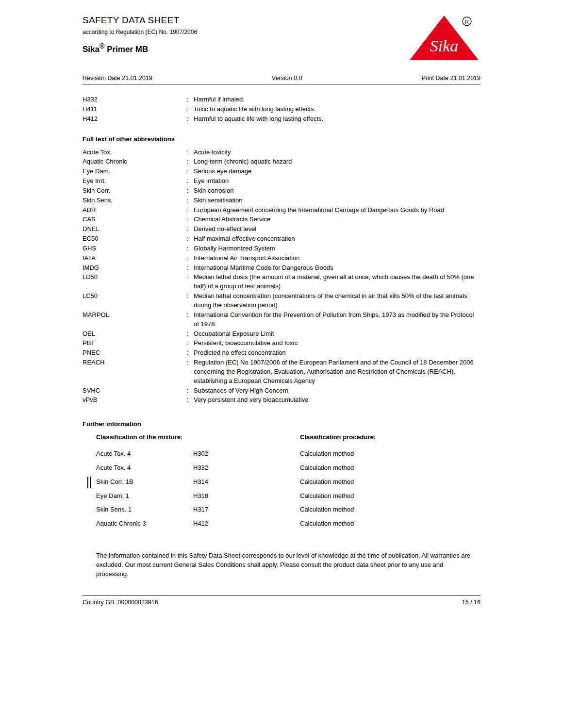SAFETY DATA SHEET
according to Regulation (EC) No. 1907/2006
Sika® Primer MB
Sika R
Revision Date 21.01.2019 Version 0.0 Print Date 21.01.2019
| H332 | : | Harmful if inhaled. |
| H411 | : | Toxic to aquatic life with long lasting effects. |
| H412 | : | Harmful to aquatic life with long lasting effects. |
Full text of other abbreviations
| Acute Tox. | : | Acute toxicity |
| Aquatic Chronic | : | Long-term (chronic) aquatic hazard |
| Eye Dam. | : | Serious eye damage |
| Eye Irrit. | : | Eye irritation |
| Skin Corr. | : | Skin corrosion |
| Skin Sens. | : | Skin sensitisation |
| ADR | : | European Agreement concerning the International Carriage of Dangerous Goods by Road |
| CAS | : | Chemical Abstracts Service |
| DNEL | : | Derived no-effect level |
| EC50 | : | Half maximal effective concentration |
| GHS | : | Globally Harmonized System |
| IATA | : | International Air Transport Association |
| IMDG | : | International Maritime Code for Dangerous Goods |
| LD50 | : | Median lethal dosis (the amount of a material, given all at once, which causes the death of 50% (one half) of a group of test animals) |
| LC50 | : | Median lethal concentration (concentrations of the chemical in air that kills 50% of the test animals during the observation period) |
| MARPOL | : | International Convention for the Prevention of Pollution from Ships, 1973 as modified by the Protocol of 1978 |
| OEL | : | Occupational Exposure Limit |
| PBT | : | Persistent, bioaccumulative and toxic |
| PNEC | : | Predicted no effect concentration |
| REACH | : | Regulation (EC) No 1907/2006 of the European Parliament and of the Council of 18 December 2006 concerning the Registration, Evaluation, Authorisation and Restriction of Chemicals (REACH), establishing a European Chemicals Agency |
| SVHC | : | Substances of Very High Concern |
| vPvB | : | Very persistent and very bioaccumulative |
Further information
Classification of the mixture:
Classification procedure:
| Acute Tox. 4 | H302 | Calculation method |
| Acute Tox. 4 | H332 | Calculation method |
| Skin Corr. 1B | H314 | Calculation method |
| Eye Dam. 1 | H318 | Calculation method |
| Skin Sens. 1 | H317 | Calculation method |
| Aquatic Chronic 3 | H412 | Calculation method |
The information contained in this Safety Data Sheet corresponds to our level of knowledge at the time of publication. All warranties are excluded. Our most current General Sales Conditions shall apply. Please consult the product data sheet prior to any use and processing.
Country GB 000000023916 15 / 16